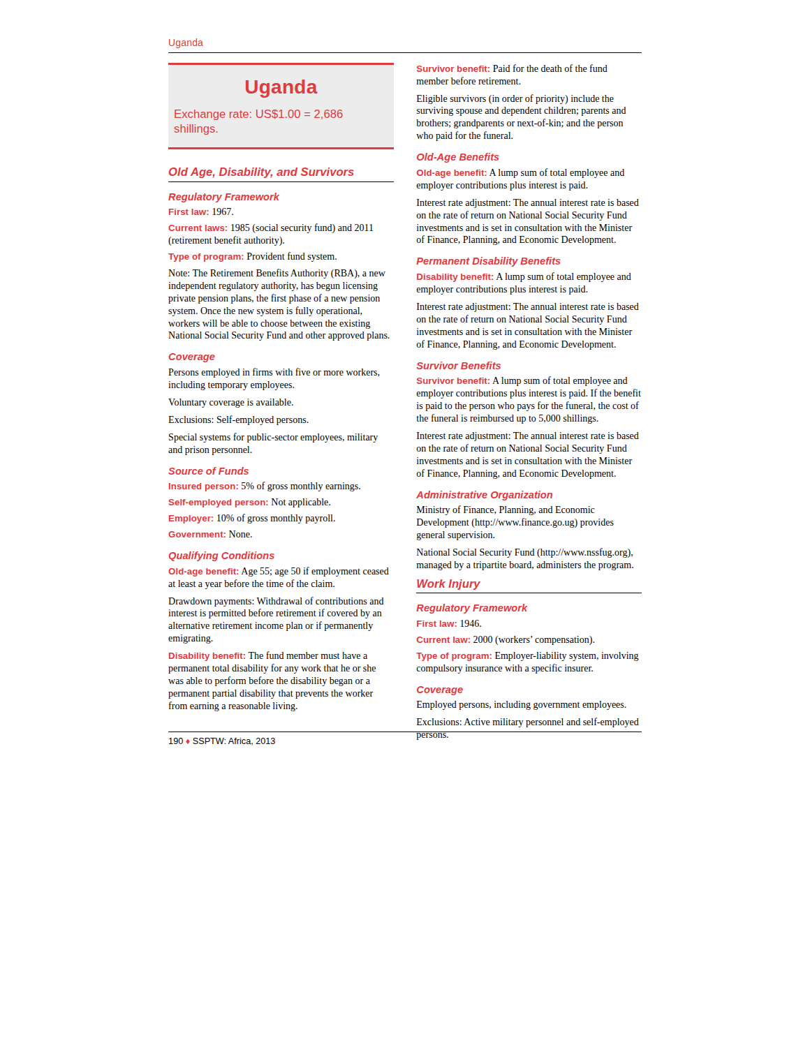Uganda
Uganda
Exchange rate: US$1.00 = 2,686 shillings.
Old Age, Disability, and Survivors
Regulatory Framework
First law: 1967.
Current laws: 1985 (social security fund) and 2011 (retirement benefit authority).
Type of program: Provident fund system.
Note: The Retirement Benefits Authority (RBA), a new independent regulatory authority, has begun licensing private pension plans, the first phase of a new pension system. Once the new system is fully operational, workers will be able to choose between the existing National Social Security Fund and other approved plans.
Coverage
Persons employed in firms with five or more workers, including temporary employees.
Voluntary coverage is available.
Exclusions: Self-employed persons.
Special systems for public-sector employees, military and prison personnel.
Source of Funds
Insured person: 5% of gross monthly earnings.
Self-employed person: Not applicable.
Employer: 10% of gross monthly payroll.
Government: None.
Qualifying Conditions
Old-age benefit: Age 55; age 50 if employment ceased at least a year before the time of the claim.
Drawdown payments: Withdrawal of contributions and interest is permitted before retirement if covered by an alternative retirement income plan or if permanently emigrating.
Disability benefit: The fund member must have a permanent total disability for any work that he or she was able to perform before the disability began or a permanent partial disability that prevents the worker from earning a reasonable living.
Survivor benefit: Paid for the death of the fund member before retirement.
Eligible survivors (in order of priority) include the surviving spouse and dependent children; parents and brothers; grandparents or next-of-kin; and the person who paid for the funeral.
Old-Age Benefits
Old-age benefit: A lump sum of total employee and employer contributions plus interest is paid.
Interest rate adjustment: The annual interest rate is based on the rate of return on National Social Security Fund investments and is set in consultation with the Minister of Finance, Planning, and Economic Development.
Permanent Disability Benefits
Disability benefit: A lump sum of total employee and employer contributions plus interest is paid.
Interest rate adjustment: The annual interest rate is based on the rate of return on National Social Security Fund investments and is set in consultation with the Minister of Finance, Planning, and Economic Development.
Survivor Benefits
Survivor benefit: A lump sum of total employee and employer contributions plus interest is paid. If the benefit is paid to the person who pays for the funeral, the cost of the funeral is reimbursed up to 5,000 shillings.
Interest rate adjustment: The annual interest rate is based on the rate of return on National Social Security Fund investments and is set in consultation with the Minister of Finance, Planning, and Economic Development.
Administrative Organization
Ministry of Finance, Planning, and Economic Development (http://www.finance.go.ug) provides general supervision.
National Social Security Fund (http://www.nssfug.org), managed by a tripartite board, administers the program.
Work Injury
Regulatory Framework
First law: 1946.
Current law: 2000 (workers’ compensation).
Type of program: Employer-liability system, involving compulsory insurance with a specific insurer.
Coverage
Employed persons, including government employees.
Exclusions: Active military personnel and self-employed persons.
190 ♦ SSPTW: Africa, 2013